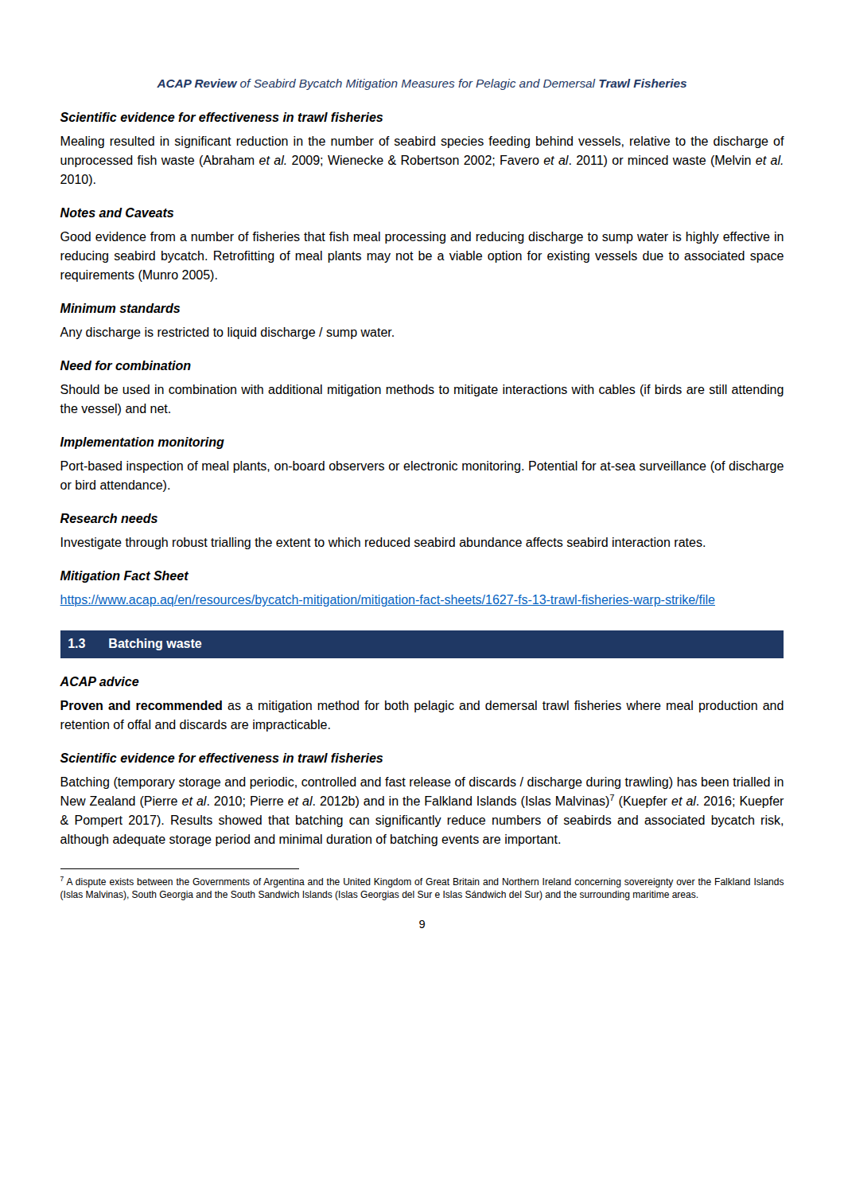ACAP Review of Seabird Bycatch Mitigation Measures for Pelagic and Demersal Trawl Fisheries
Scientific evidence for effectiveness in trawl fisheries
Mealing resulted in significant reduction in the number of seabird species feeding behind vessels, relative to the discharge of unprocessed fish waste (Abraham et al. 2009; Wienecke & Robertson 2002; Favero et al. 2011) or minced waste (Melvin et al. 2010).
Notes and Caveats
Good evidence from a number of fisheries that fish meal processing and reducing discharge to sump water is highly effective in reducing seabird bycatch. Retrofitting of meal plants may not be a viable option for existing vessels due to associated space requirements (Munro 2005).
Minimum standards
Any discharge is restricted to liquid discharge / sump water.
Need for combination
Should be used in combination with additional mitigation methods to mitigate interactions with cables (if birds are still attending the vessel) and net.
Implementation monitoring
Port-based inspection of meal plants, on-board observers or electronic monitoring. Potential for at-sea surveillance (of discharge or bird attendance).
Research needs
Investigate through robust trialling the extent to which reduced seabird abundance affects seabird interaction rates.
Mitigation Fact Sheet
https://www.acap.aq/en/resources/bycatch-mitigation/mitigation-fact-sheets/1627-fs-13-trawl-fisheries-warp-strike/file
1.3 Batching waste
ACAP advice
Proven and recommended as a mitigation method for both pelagic and demersal trawl fisheries where meal production and retention of offal and discards are impracticable.
Scientific evidence for effectiveness in trawl fisheries
Batching (temporary storage and periodic, controlled and fast release of discards / discharge during trawling) has been trialled in New Zealand (Pierre et al. 2010; Pierre et al. 2012b) and in the Falkland Islands (Islas Malvinas)7 (Kuepfer et al. 2016; Kuepfer & Pompert 2017). Results showed that batching can significantly reduce numbers of seabirds and associated bycatch risk, although adequate storage period and minimal duration of batching events are important.
7 A dispute exists between the Governments of Argentina and the United Kingdom of Great Britain and Northern Ireland concerning sovereignty over the Falkland Islands (Islas Malvinas), South Georgia and the South Sandwich Islands (Islas Georgias del Sur e Islas Sándwich del Sur) and the surrounding maritime areas.
9